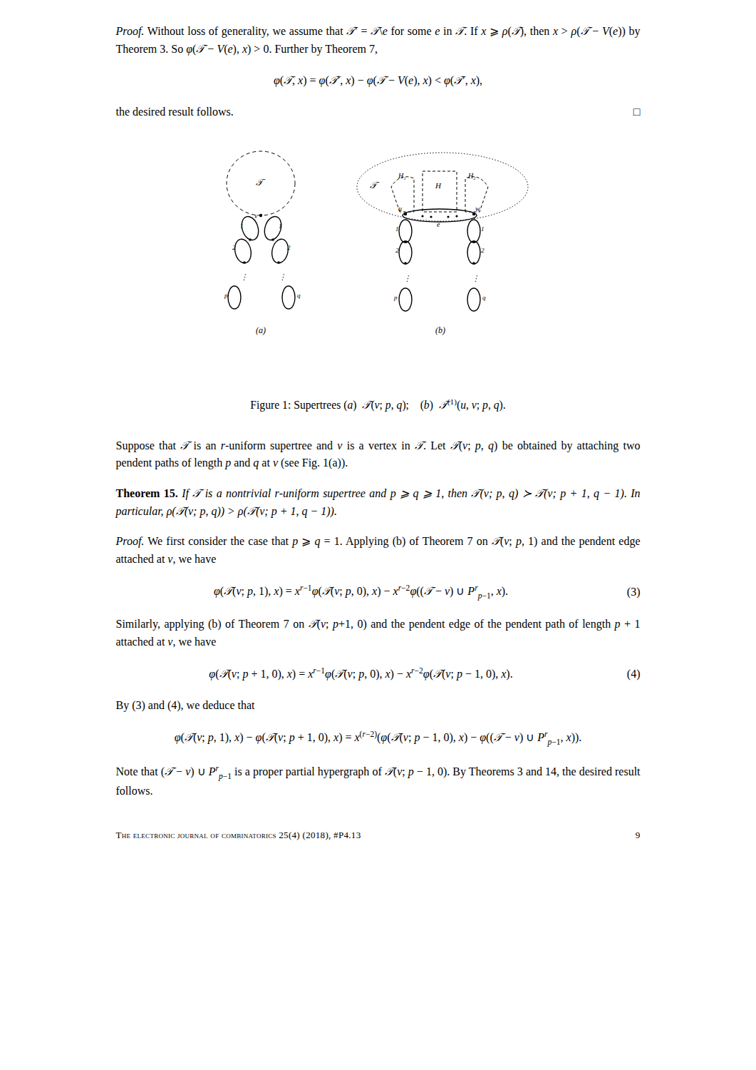Proof. Without loss of generality, we assume that 𝒯′ = 𝒯\e for some e in 𝒯. If x ⩾ ρ(𝒯), then x > ρ(𝒯 − V(e)) by Theorem 3. So φ(𝒯 − V(e), x) > 0. Further by Theorem 7,
φ(𝒯, x) = φ(𝒯′, x) − φ(𝒯 − V(e), x) < φ(𝒯′, x),
the desired result follows. □
𝒯 v 1 2 p ⋮ 1 2 q ⋮ (a) 𝒯 H₁ H H₂ e u w 1 2 p ⋮ 1 2 q ⋮ (b)
Figure 1: Supertrees (a) 𝒯(v; p, q); (b) 𝒯(1)(u, v; p, q).
Suppose that 𝒯 is an r-uniform supertree and v is a vertex in 𝒯. Let 𝒯(v; p, q) be obtained by attaching two pendent paths of length p and q at v (see Fig. 1(a)).
Theorem 15. If 𝒯 is a nontrivial r-uniform supertree and p ⩾ q ⩾ 1, then 𝒯(v; p, q) ≻ 𝒯(v; p + 1, q − 1). In particular, ρ(𝒯(v; p, q)) > ρ(𝒯(v; p + 1, q − 1)).
Proof. We first consider the case that p ⩾ q = 1. Applying (b) of Theorem 7 on 𝒯(v; p, 1) and the pendent edge attached at v, we have
φ(𝒯(v; p, 1), x) = xr−1φ(𝒯(v; p, 0), x) − xr−2φ((𝒯 − v) ∪ Prp−1, x).
(3)
Similarly, applying (b) of Theorem 7 on 𝒯(v; p+1, 0) and the pendent edge of the pendent path of length p + 1 attached at v, we have
φ(𝒯(v; p + 1, 0), x) = xr−1φ(𝒯(v; p, 0), x) − xr−2φ(𝒯(v; p − 1, 0), x).
(4)
By (3) and (4), we deduce that
φ(𝒯(v; p, 1), x) − φ(𝒯(v; p + 1, 0), x) = x(r−2)(φ(𝒯(v; p − 1, 0), x) − φ((𝒯 − v) ∪ Prp−1, x)).
Note that (𝒯 − v) ∪ Prp−1 is a proper partial hypergraph of 𝒯(v; p − 1, 0). By Theorems 3 and 14, the desired result follows.
The electronic journal of combinatorics 25(4) (2018), #P4.13
9